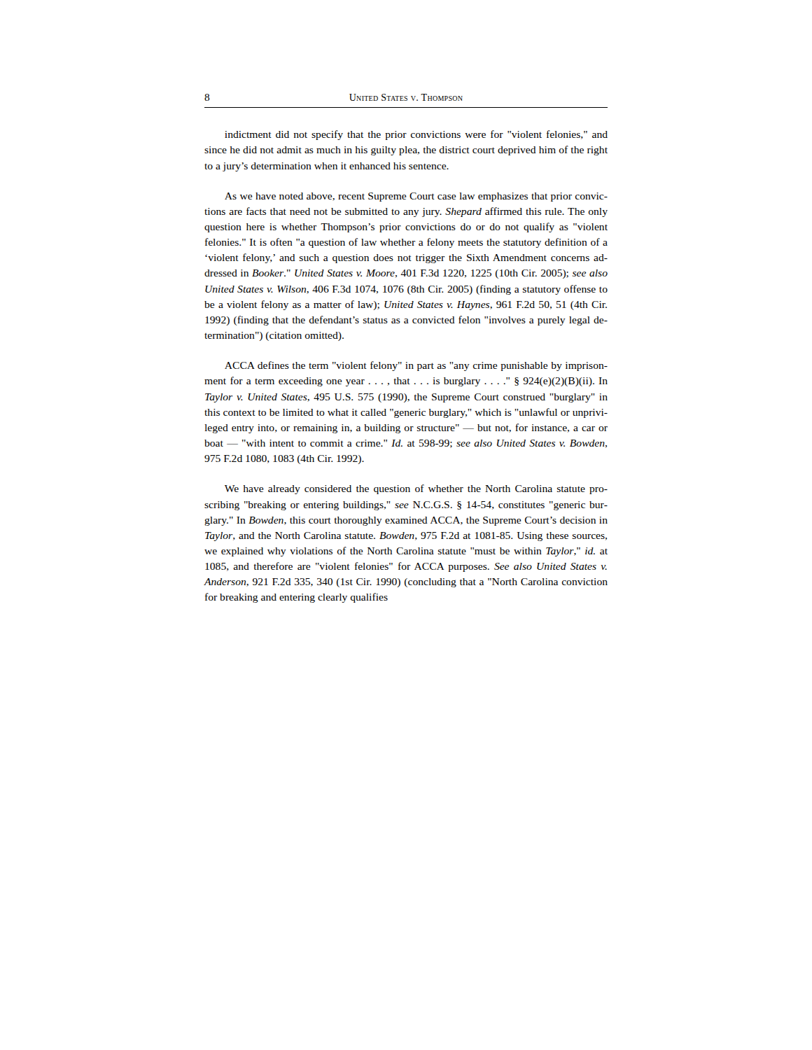8
United States v. Thompson
indictment did not specify that the prior convictions were for "violent felonies," and since he did not admit as much in his guilty plea, the district court deprived him of the right to a jury’s determination when it enhanced his sentence.
As we have noted above, recent Supreme Court case law emphasizes that prior convictions are facts that need not be submitted to any jury. Shepard affirmed this rule. The only question here is whether Thompson’s prior convictions do or do not qualify as "violent felonies." It is often "a question of law whether a felony meets the statutory definition of a ‘violent felony,’ and such a question does not trigger the Sixth Amendment concerns addressed in Booker." United States v. Moore, 401 F.3d 1220, 1225 (10th Cir. 2005); see also United States v. Wilson, 406 F.3d 1074, 1076 (8th Cir. 2005) (finding a statutory offense to be a violent felony as a matter of law); United States v. Haynes, 961 F.2d 50, 51 (4th Cir. 1992) (finding that the defendant’s status as a convicted felon "involves a purely legal determination") (citation omitted).
ACCA defines the term "violent felony" in part as "any crime punishable by imprisonment for a term exceeding one year . . . , that . . . is burglary . . . ." § 924(e)(2)(B)(ii). In Taylor v. United States, 495 U.S. 575 (1990), the Supreme Court construed "burglary" in this context to be limited to what it called "generic burglary," which is "unlawful or unprivileged entry into, or remaining in, a building or structure" — but not, for instance, a car or boat — "with intent to commit a crime." Id. at 598-99; see also United States v. Bowden, 975 F.2d 1080, 1083 (4th Cir. 1992).
We have already considered the question of whether the North Carolina statute proscribing "breaking or entering buildings," see N.C.G.S. § 14-54, constitutes "generic burglary." In Bowden, this court thoroughly examined ACCA, the Supreme Court’s decision in Taylor, and the North Carolina statute. Bowden, 975 F.2d at 1081-85. Using these sources, we explained why violations of the North Carolina statute "must be within Taylor," id. at 1085, and therefore are "violent felonies" for ACCA purposes. See also United States v. Anderson, 921 F.2d 335, 340 (1st Cir. 1990) (concluding that a "North Carolina conviction for breaking and entering clearly qualifies